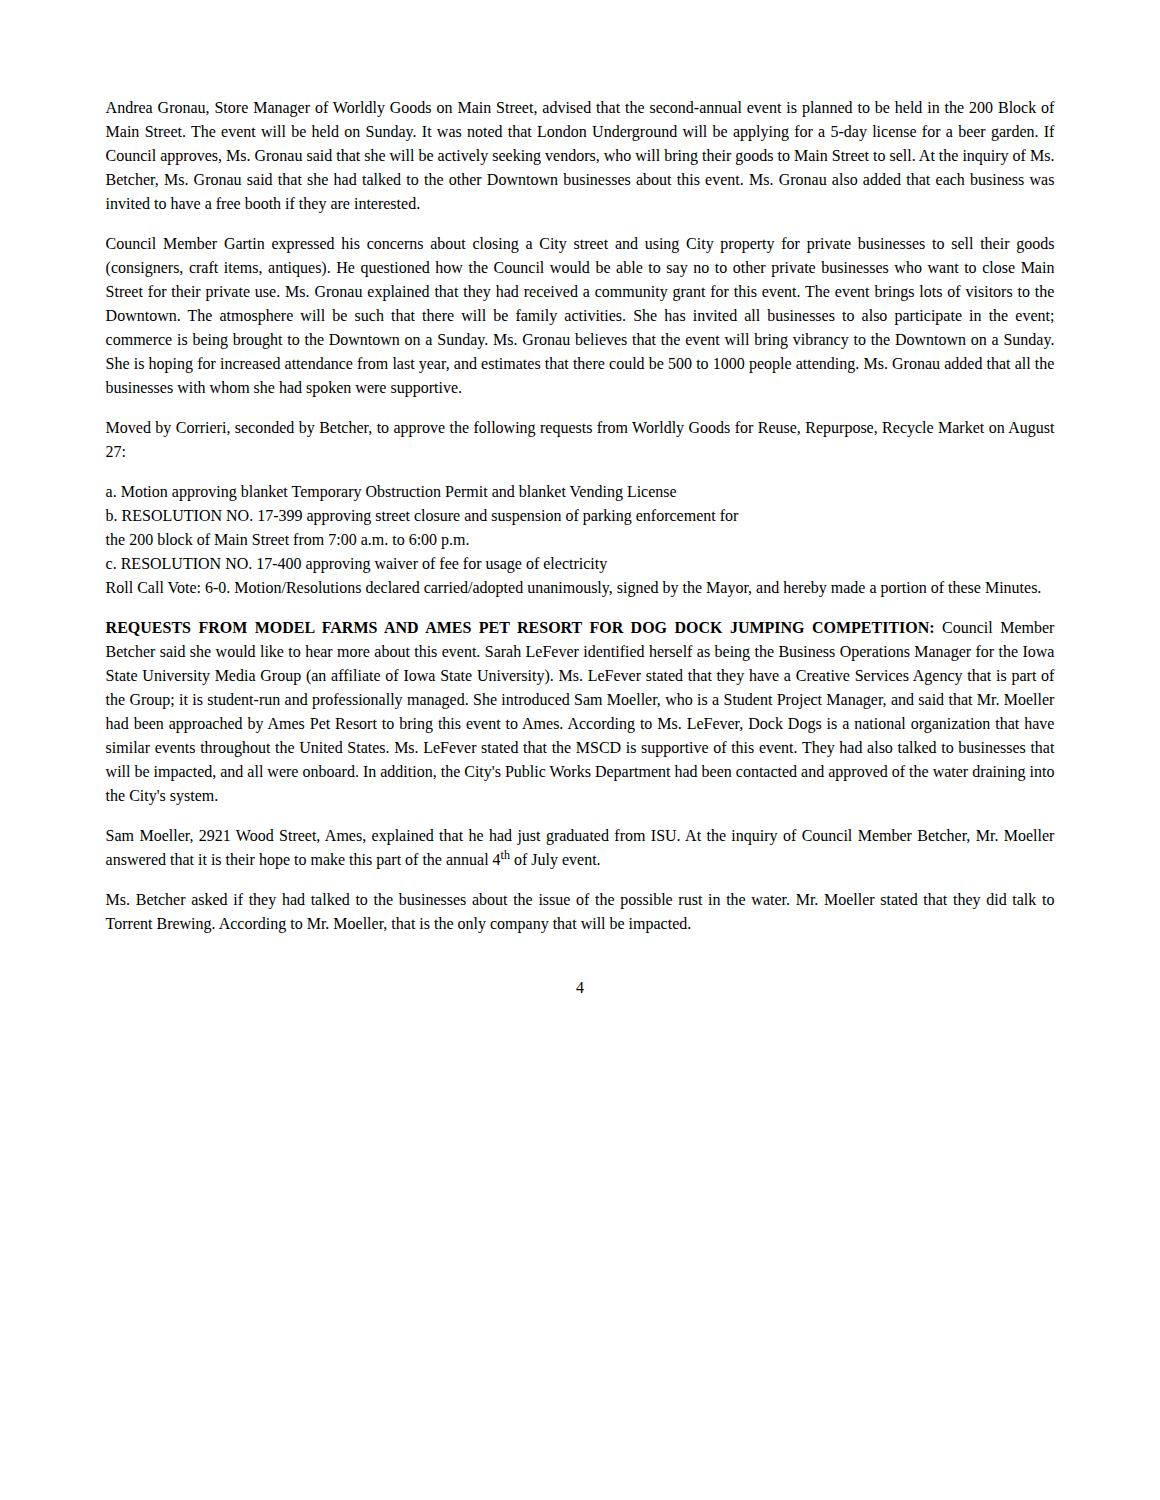Andrea Gronau, Store Manager of Worldly Goods on Main Street, advised that the second-annual event is planned to be held in the 200 Block of Main Street. The event will be held on Sunday. It was noted that London Underground will be applying for a 5-day license for a beer garden. If Council approves, Ms. Gronau said that she will be actively seeking vendors, who will bring their goods to Main Street to sell. At the inquiry of Ms. Betcher, Ms. Gronau said that she had talked to the other Downtown businesses about this event. Ms. Gronau also added that each business was invited to have a free booth if they are interested.
Council Member Gartin expressed his concerns about closing a City street and using City property for private businesses to sell their goods (consigners, craft items, antiques). He questioned how the Council would be able to say no to other private businesses who want to close Main Street for their private use. Ms. Gronau explained that they had received a community grant for this event. The event brings lots of visitors to the Downtown. The atmosphere will be such that there will be family activities. She has invited all businesses to also participate in the event; commerce is being brought to the Downtown on a Sunday. Ms. Gronau believes that the event will bring vibrancy to the Downtown on a Sunday. She is hoping for increased attendance from last year, and estimates that there could be 500 to 1000 people attending. Ms. Gronau added that all the businesses with whom she had spoken were supportive.
Moved by Corrieri, seconded by Betcher, to approve the following requests from Worldly Goods for Reuse, Repurpose, Recycle Market on August 27:
a. Motion approving blanket Temporary Obstruction Permit and blanket Vending License
b. RESOLUTION NO. 17-399 approving street closure and suspension of parking enforcement for
the 200 block of Main Street from 7:00 a.m. to 6:00 p.m.
c. RESOLUTION NO. 17-400 approving waiver of fee for usage of electricity
Roll Call Vote: 6-0. Motion/Resolutions declared carried/adopted unanimously, signed by the Mayor, and hereby made a portion of these Minutes.
REQUESTS FROM MODEL FARMS AND AMES PET RESORT FOR DOG DOCK JUMPING COMPETITION: Council Member Betcher said she would like to hear more about this event. Sarah LeFever identified herself as being the Business Operations Manager for the Iowa State University Media Group (an affiliate of Iowa State University). Ms. LeFever stated that they have a Creative Services Agency that is part of the Group; it is student-run and professionally managed. She introduced Sam Moeller, who is a Student Project Manager, and said that Mr. Moeller had been approached by Ames Pet Resort to bring this event to Ames. According to Ms. LeFever, Dock Dogs is a national organization that have similar events throughout the United States. Ms. LeFever stated that the MSCD is supportive of this event. They had also talked to businesses that will be impacted, and all were onboard. In addition, the City's Public Works Department had been contacted and approved of the water draining into the City's system.
Sam Moeller, 2921 Wood Street, Ames, explained that he had just graduated from ISU. At the inquiry of Council Member Betcher, Mr. Moeller answered that it is their hope to make this part of the annual 4th of July event.
Ms. Betcher asked if they had talked to the businesses about the issue of the possible rust in the water. Mr. Moeller stated that they did talk to Torrent Brewing. According to Mr. Moeller, that is the only company that will be impacted.
4